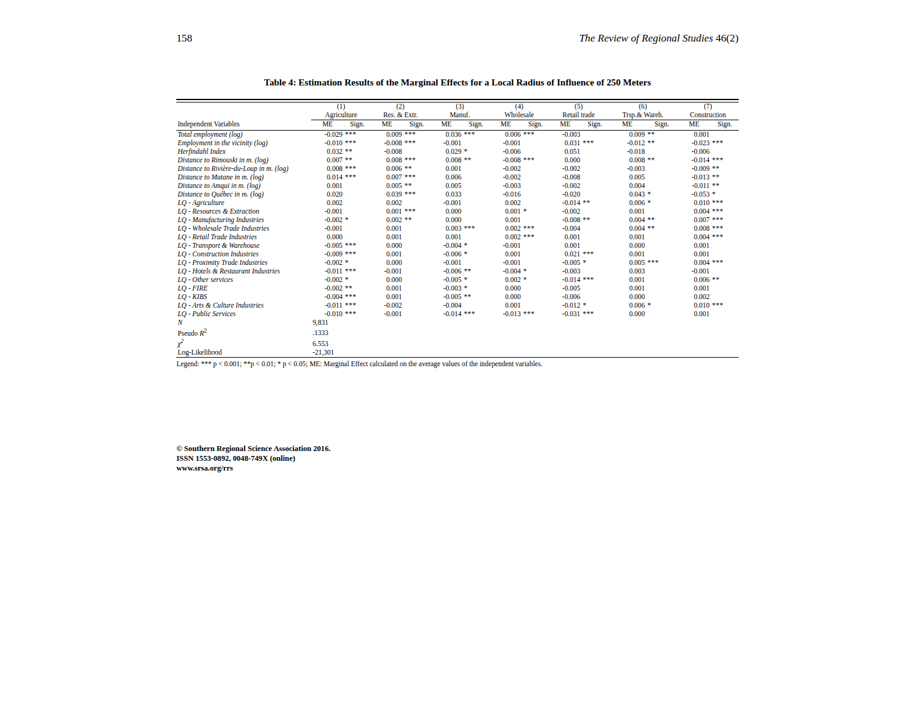158
The Review of Regional Studies 46(2)
Table 4: Estimation Results of the Marginal Effects for a Local Radius of Influence of 250 Meters
| | (1) | (2) | (3) | (4) | (5) | (6) | (7) |
| | Agriculture | Res. & Extr. | Manuf. | Wholesale | Retail trade | Trsp.& Wareh. | Construction |
| Independent Variables | ME | Sign. | ME | Sign. | ME | Sign. | ME | Sign. | ME | Sign. | ME | Sign. | ME | Sign. |
| Total employment (log) | -0.029 | *** | 0.009 | *** | 0.036 | *** | 0.006 | *** | -0.003 | | 0.009 | ** | 0.001 | |
| Employment in the vicinity (log) | -0.010 | *** | -0.008 | *** | -0.001 | | -0.001 | | 0.031 | *** | -0.012 | ** | -0.023 | *** |
| Herfindahl Index | 0.032 | ** | -0.008 | | 0.029 | * | -0.006 | | 0.051 | | -0.018 | | -0.006 | |
| Distance to Rimouski in m. (log) | 0.007 | ** | 0.008 | *** | 0.008 | ** | -0.008 | *** | 0.000 | | 0.008 | ** | -0.014 | *** |
| Distance to Rivière-du-Loup in m. (log) | 0.008 | *** | 0.006 | ** | 0.001 | | -0.002 | | -0.002 | | -0.003 | | -0.009 | ** |
| Distance to Matane in m. (log) | 0.014 | *** | 0.007 | *** | 0.006 | | -0.002 | | -0.008 | | 0.005 | | -0.013 | ** |
| Distance to Amqui in m. (log) | 0.001 | | 0.005 | ** | 0.005 | | -0.003 | | -0.002 | | 0.004 | | -0.011 | ** |
| Distance to Québec in m. (log) | 0.020 | | 0.039 | *** | 0.033 | | -0.016 | | -0.020 | | 0.043 | * | -0.053 | * |
| LQ - Agriculture | 0.002 | | 0.002 | | -0.001 | | 0.002 | | -0.014 | ** | 0.006 | * | 0.010 | *** |
| LQ - Resources & Extraction | -0.001 | | 0.001 | *** | 0.000 | | 0.001 | * | -0.002 | | 0.001 | | 0.004 | *** |
| LQ - Manufacturing Industries | -0.002 | * | 0.002 | ** | 0.000 | | 0.001 | | -0.008 | ** | 0.004 | ** | 0.007 | *** |
| LQ - Wholesale Trade Industries | -0.001 | | 0.001 | | 0.003 | *** | 0.002 | *** | -0.004 | | 0.004 | ** | 0.008 | *** |
| LQ - Retail Trade Industries | 0.000 | | 0.001 | | 0.001 | | 0.002 | *** | 0.001 | | 0.001 | | 0.004 | *** |
| LQ - Transport & Warehouse | -0.005 | *** | 0.000 | | -0.004 | * | -0.001 | | 0.001 | | 0.000 | | 0.001 | |
| LQ - Construction Industries | -0.009 | *** | 0.001 | | -0.006 | * | 0.001 | | 0.021 | *** | 0.001 | | 0.001 | |
| LQ - Proximity Trade Industries | -0.002 | * | 0.000 | | -0.001 | | -0.001 | | -0.005 | * | 0.005 | *** | 0.004 | *** |
| LQ - Hotels & Restaurant Industries | -0.011 | *** | -0.001 | | -0.006 | ** | -0.004 | * | -0.003 | | 0.003 | | -0.001 | |
| LQ - Other services | -0.002 | * | 0.000 | | -0.005 | * | 0.002 | * | -0.014 | *** | 0.001 | | 0.006 | ** |
| LQ - FIRE | -0.002 | ** | 0.001 | | -0.003 | * | 0.000 | | -0.005 | | 0.001 | | 0.001 | |
| LQ - KIBS | -0.004 | *** | 0.001 | | -0.005 | ** | 0.000 | | -0.006 | | 0.000 | | 0.002 | |
| LQ - Arts & Culture Industries | -0.011 | *** | -0.002 | | -0.004 | | 0.001 | | -0.012 | * | 0.006 | * | 0.010 | *** |
| LQ - Public Services | -0.010 | *** | -0.001 | | -0.014 | *** | -0.013 | *** | -0.031 | *** | 0.000 | | 0.001 | |
| N | 9,831 | |
| Pseudo R 2 | .1333 | |
| χ 2 | 6.553 | |
| Log-Likelihood | -21,301 | |
Legend: *** p < 0.001; **p < 0.01; * p < 0.05; ME: Marginal Effect calculated on the average values of the independent variables.
© Southern Regional Science Association 2016.
ISSN 1553-0892, 0048-749X (online)
www.srsa.org/rrs